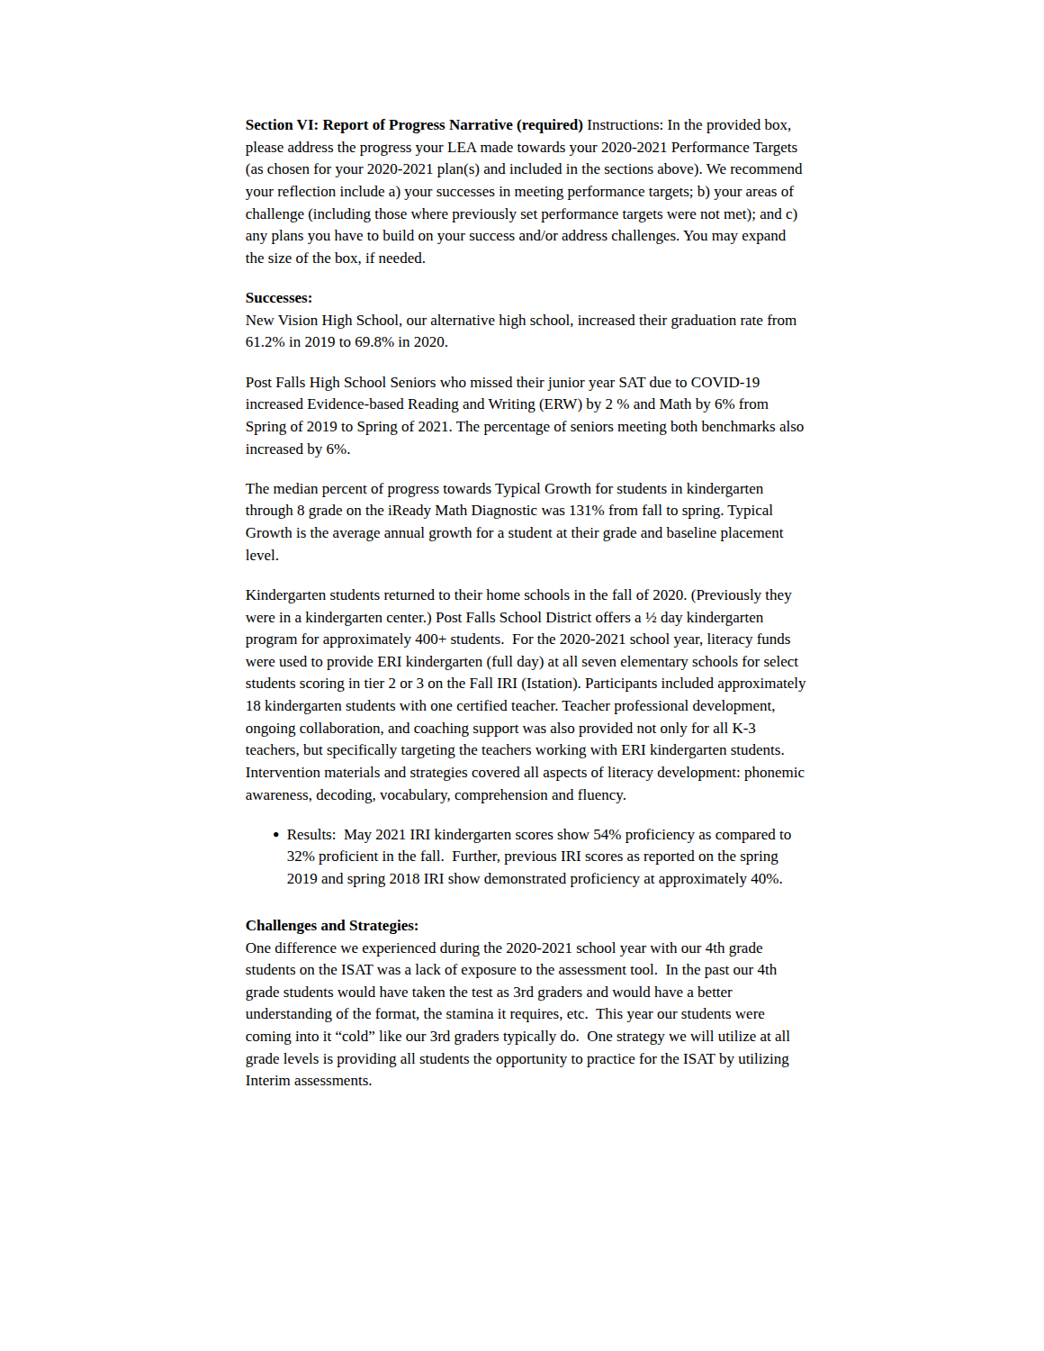Section VI: Report of Progress Narrative (required)
Instructions: In the provided box, please address the progress your LEA made towards your 2020-2021 Performance Targets (as chosen for your 2020-2021 plan(s) and included in the sections above). We recommend your reflection include a) your successes in meeting performance targets; b) your areas of challenge (including those where previously set performance targets were not met); and c) any plans you have to build on your success and/or address challenges. You may expand the size of the box, if needed.
Successes:
New Vision High School, our alternative high school, increased their graduation rate from 61.2% in 2019 to 69.8% in 2020.
Post Falls High School Seniors who missed their junior year SAT due to COVID-19 increased Evidence-based Reading and Writing (ERW) by 2 % and Math by 6% from Spring of 2019 to Spring of 2021. The percentage of seniors meeting both benchmarks also increased by 6%.
The median percent of progress towards Typical Growth for students in kindergarten through 8 grade on the iReady Math Diagnostic was 131% from fall to spring. Typical Growth is the average annual growth for a student at their grade and baseline placement level.
Kindergarten students returned to their home schools in the fall of 2020. (Previously they were in a kindergarten center.) Post Falls School District offers a ½ day kindergarten program for approximately 400+ students. For the 2020-2021 school year, literacy funds were used to provide ERI kindergarten (full day) at all seven elementary schools for select students scoring in tier 2 or 3 on the Fall IRI (Istation). Participants included approximately 18 kindergarten students with one certified teacher. Teacher professional development, ongoing collaboration, and coaching support was also provided not only for all K-3 teachers, but specifically targeting the teachers working with ERI kindergarten students. Intervention materials and strategies covered all aspects of literacy development: phonemic awareness, decoding, vocabulary, comprehension and fluency.
Results: May 2021 IRI kindergarten scores show 54% proficiency as compared to 32% proficient in the fall. Further, previous IRI scores as reported on the spring 2019 and spring 2018 IRI show demonstrated proficiency at approximately 40%.
Challenges and Strategies:
One difference we experienced during the 2020-2021 school year with our 4th grade students on the ISAT was a lack of exposure to the assessment tool. In the past our 4th grade students would have taken the test as 3rd graders and would have a better understanding of the format, the stamina it requires, etc. This year our students were coming into it “cold” like our 3rd graders typically do. One strategy we will utilize at all grade levels is providing all students the opportunity to practice for the ISAT by utilizing Interim assessments.